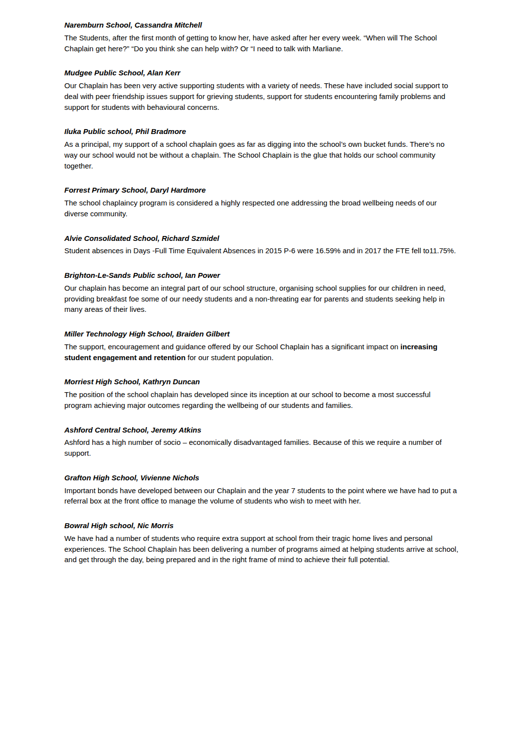Naremburn School, Cassandra Mitchell
The Students, after the first month of getting to know her, have asked after her every week. “When will The School Chaplain get here?” “Do you think she can help with? Or “I need to talk with Marliane.
Mudgee Public School, Alan Kerr
Our Chaplain has been very active supporting students with a variety of needs. These have included social support to deal with peer friendship issues support for grieving students, support for students encountering family problems and support for students with behavioural concerns.
Iluka Public school, Phil Bradmore
As a principal, my support of a school chaplain goes as far as digging into the school’s own bucket funds. There’s no way our school would not be without a chaplain. The School Chaplain is the glue that holds our school community together.
Forrest Primary School, Daryl Hardmore
The school chaplaincy program is considered a highly respected one addressing the broad wellbeing needs of our diverse community.
Alvie Consolidated School, Richard Szmidel
Student absences in Days -Full Time Equivalent Absences in 2015 P-6 were 16.59% and in 2017 the FTE fell to11.75%.
Brighton-Le-Sands Public school, Ian Power
Our chaplain has become an integral part of our school structure, organising school supplies for our children in need, providing breakfast foe some of our needy students and a non-threating ear for parents and students seeking help in many areas of their lives.
Miller Technology High School, Braiden Gilbert
The support, encouragement and guidance offered by our School Chaplain has a significant impact on increasing student engagement and retention for our student population.
Morriest High School, Kathryn Duncan
The position of the school chaplain has developed since its inception at our school to become a most successful program achieving major outcomes regarding the wellbeing of our students and families.
Ashford Central School, Jeremy Atkins
Ashford has a high number of socio – economically disadvantaged families. Because of this we require a number of support.
Grafton High School, Vivienne Nichols
Important bonds have developed between our Chaplain and the year 7 students to the point where we have had to put a referral box at the front office to manage the volume of students who wish to meet with her.
Bowral High school, Nic Morris
We have had a number of students who require extra support at school from their tragic home lives and personal experiences. The School Chaplain has been delivering a number of programs aimed at helping students arrive at school, and get through the day, being prepared and in the right frame of mind to achieve their full potential.